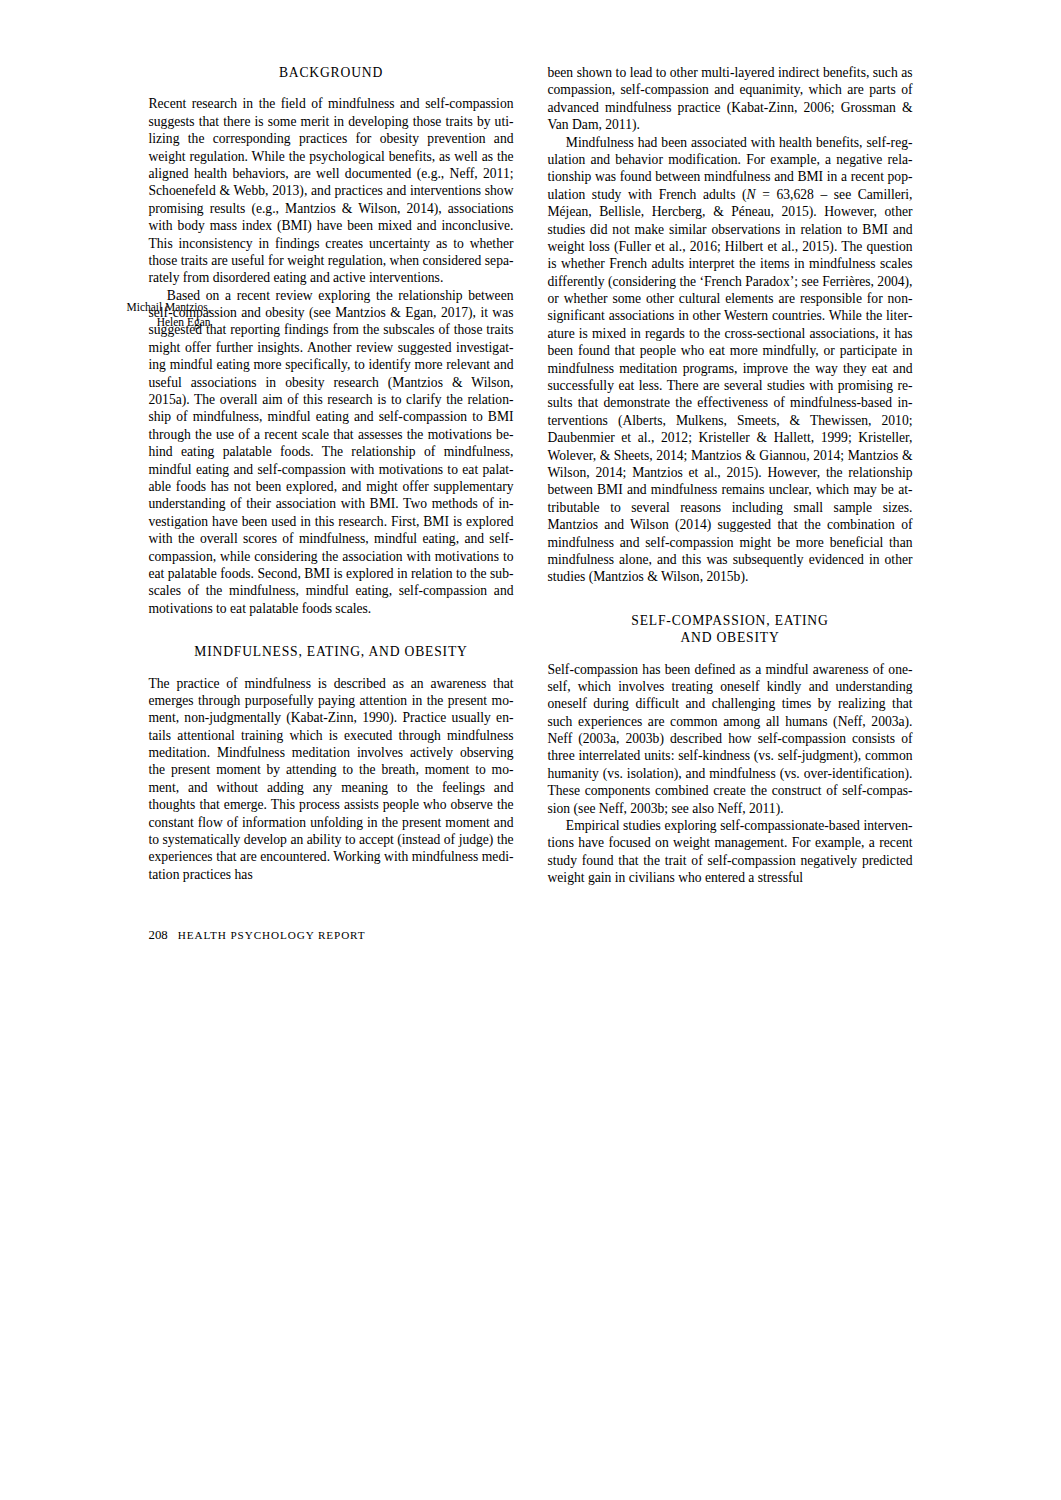Michail Mantzios,
Helen Egan
Background
Recent research in the field of mindfulness and self-compassion suggests that there is some merit in developing those traits by utilizing the corresponding practices for obesity prevention and weight regulation. While the psychological benefits, as well as the aligned health behaviors, are well documented (e.g., Neff, 2011; Schoenefeld & Webb, 2013), and practices and interventions show promising results (e.g., Mantzios & Wilson, 2014), associations with body mass index (BMI) have been mixed and inconclusive. This inconsistency in findings creates uncertainty as to whether those traits are useful for weight regulation, when considered separately from disordered eating and active interventions.
Based on a recent review exploring the relationship between self-compassion and obesity (see Mantzios & Egan, 2017), it was suggested that reporting findings from the subscales of those traits might offer further insights. Another review suggested investigating mindful eating more specifically, to identify more relevant and useful associations in obesity research (Mantzios & Wilson, 2015a). The overall aim of this research is to clarify the relationship of mindfulness, mindful eating and self-compassion to BMI through the use of a recent scale that assesses the motivations behind eating palatable foods. The relationship of mindfulness, mindful eating and self-compassion with motivations to eat palatable foods has not been explored, and might offer supplementary understanding of their association with BMI. Two methods of investigation have been used in this research. First, BMI is explored with the overall scores of mindfulness, mindful eating, and self-compassion, while considering the association with motivations to eat palatable foods. Second, BMI is explored in relation to the subscales of the mindfulness, mindful eating, self-compassion and motivations to eat palatable foods scales.
Mindfulness, eating, and obesity
The practice of mindfulness is described as an awareness that emerges through purposefully paying attention in the present moment, non-judgmentally (Kabat-Zinn, 1990). Practice usually entails attentional training which is executed through mindfulness meditation. Mindfulness meditation involves actively observing the present moment by attending to the breath, moment to moment, and without adding any meaning to the feelings and thoughts that emerge. This process assists people who observe the constant flow of information unfolding in the present moment and to systematically develop an ability to accept (instead of judge) the experiences that are encountered. Working with mindfulness meditation practices has
been shown to lead to other multi-layered indirect benefits, such as compassion, self-compassion and equanimity, which are parts of advanced mindfulness practice (Kabat-Zinn, 2006; Grossman & Van Dam, 2011).
Mindfulness had been associated with health benefits, self-regulation and behavior modification. For example, a negative relationship was found between mindfulness and BMI in a recent population study with French adults (N = 63,628 – see Camilleri, Méjean, Bellisle, Hercberg, & Péneau, 2015). However, other studies did not make similar observations in relation to BMI and weight loss (Fuller et al., 2016; Hilbert et al., 2015). The question is whether French adults interpret the items in mindfulness scales differently (considering the ‘French Paradox’; see Ferrières, 2004), or whether some other cultural elements are responsible for non-significant associations in other Western countries. While the literature is mixed in regards to the cross-sectional associations, it has been found that people who eat more mindfully, or participate in mindfulness meditation programs, improve the way they eat and successfully eat less. There are several studies with promising results that demonstrate the effectiveness of mindfulness-based interventions (Alberts, Mulkens, Smeets, & Thewissen, 2010; Daubenmier et al., 2012; Kristeller & Hallett, 1999; Kristeller, Wolever, & Sheets, 2014; Mantzios & Giannou, 2014; Mantzios & Wilson, 2014; Mantzios et al., 2015). However, the relationship between BMI and mindfulness remains unclear, which may be attributable to several reasons including small sample sizes. Mantzios and Wilson (2014) suggested that the combination of mindfulness and self-compassion might be more beneficial than mindfulness alone, and this was subsequently evidenced in other studies (Mantzios & Wilson, 2015b).
Self-compassion, eating
and obesity
Self-compassion has been defined as a mindful awareness of oneself, which involves treating oneself kindly and understanding oneself during difficult and challenging times by realizing that such experiences are common among all humans (Neff, 2003a). Neff (2003a, 2003b) described how self-compassion consists of three interrelated units: self-kindness (vs. self-judgment), common humanity (vs. isolation), and mindfulness (vs. over-identification). These components combined create the construct of self-compassion (see Neff, 2003b; see also Neff, 2011).
Empirical studies exploring self-compassionate-based interventions have focused on weight management. For example, a recent study found that the trait of self-compassion negatively predicted weight gain in civilians who entered a stressful
208 health psychology report